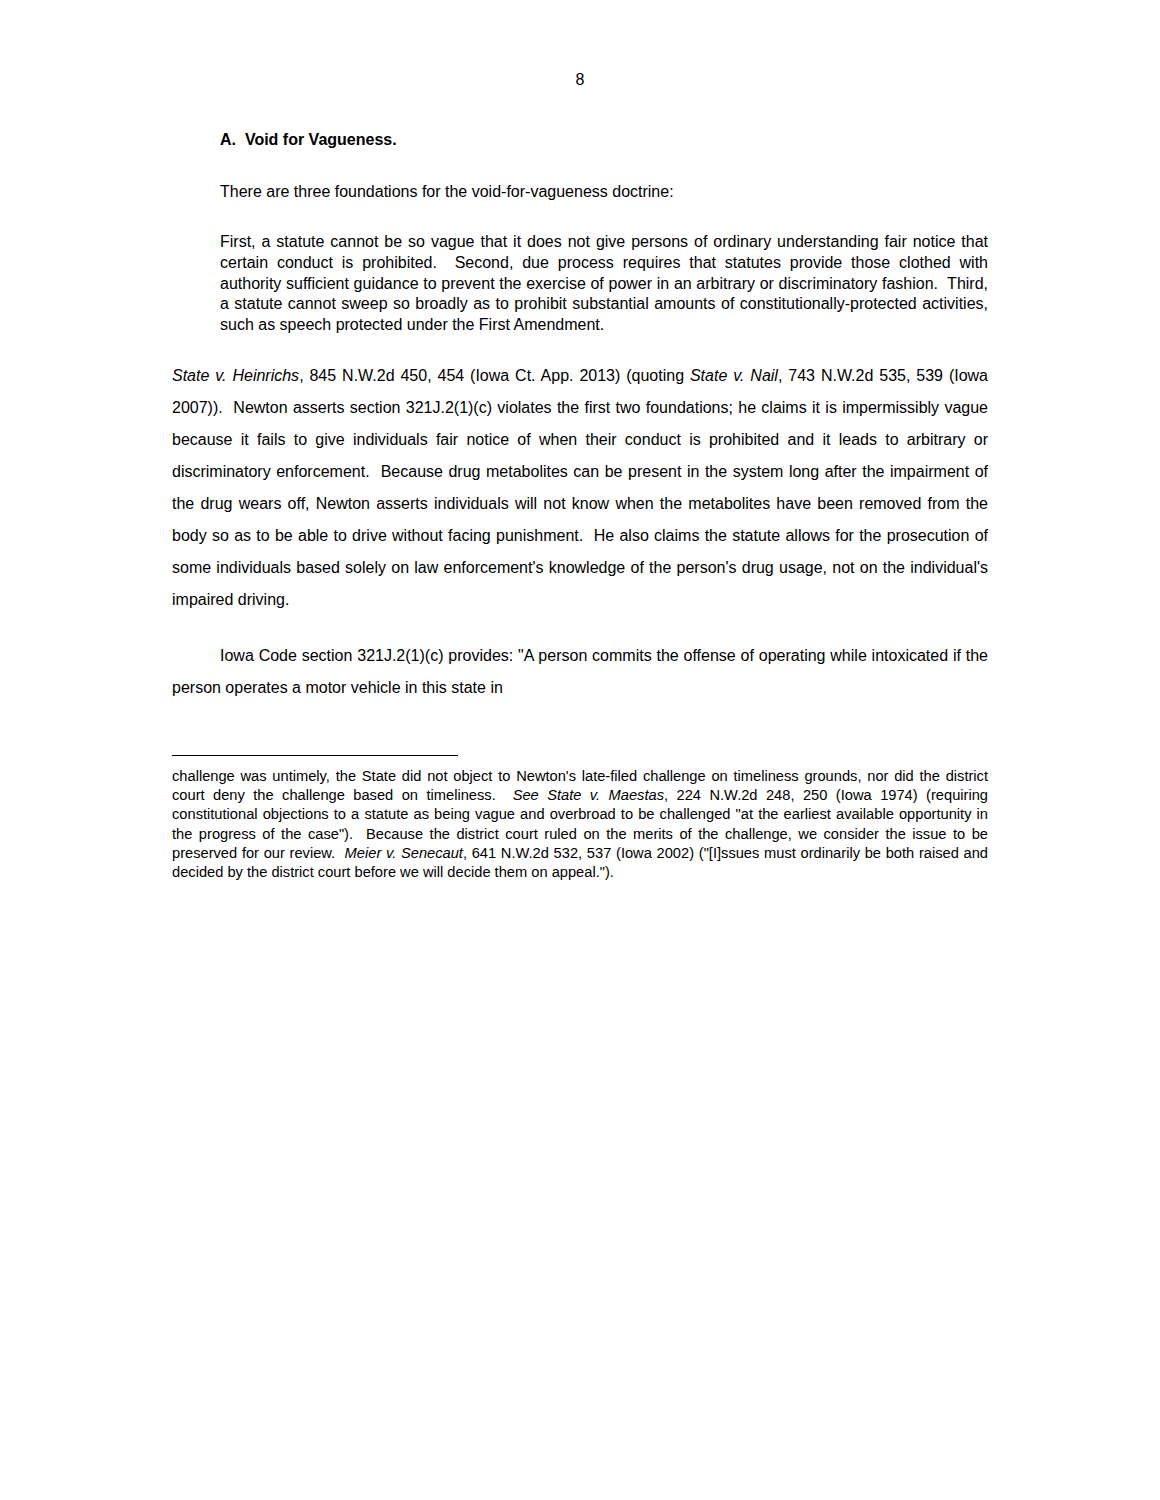8
A. Void for Vagueness.
There are three foundations for the void-for-vagueness doctrine:
First, a statute cannot be so vague that it does not give persons of ordinary understanding fair notice that certain conduct is prohibited. Second, due process requires that statutes provide those clothed with authority sufficient guidance to prevent the exercise of power in an arbitrary or discriminatory fashion. Third, a statute cannot sweep so broadly as to prohibit substantial amounts of constitutionally-protected activities, such as speech protected under the First Amendment.
State v. Heinrichs, 845 N.W.2d 450, 454 (Iowa Ct. App. 2013) (quoting State v. Nail, 743 N.W.2d 535, 539 (Iowa 2007)). Newton asserts section 321J.2(1)(c) violates the first two foundations; he claims it is impermissibly vague because it fails to give individuals fair notice of when their conduct is prohibited and it leads to arbitrary or discriminatory enforcement. Because drug metabolites can be present in the system long after the impairment of the drug wears off, Newton asserts individuals will not know when the metabolites have been removed from the body so as to be able to drive without facing punishment. He also claims the statute allows for the prosecution of some individuals based solely on law enforcement's knowledge of the person's drug usage, not on the individual's impaired driving.
Iowa Code section 321J.2(1)(c) provides: "A person commits the offense of operating while intoxicated if the person operates a motor vehicle in this state in
challenge was untimely, the State did not object to Newton's late-filed challenge on timeliness grounds, nor did the district court deny the challenge based on timeliness. See State v. Maestas, 224 N.W.2d 248, 250 (Iowa 1974) (requiring constitutional objections to a statute as being vague and overbroad to be challenged "at the earliest available opportunity in the progress of the case"). Because the district court ruled on the merits of the challenge, we consider the issue to be preserved for our review. Meier v. Senecaut, 641 N.W.2d 532, 537 (Iowa 2002) ("[I]ssues must ordinarily be both raised and decided by the district court before we will decide them on appeal.").